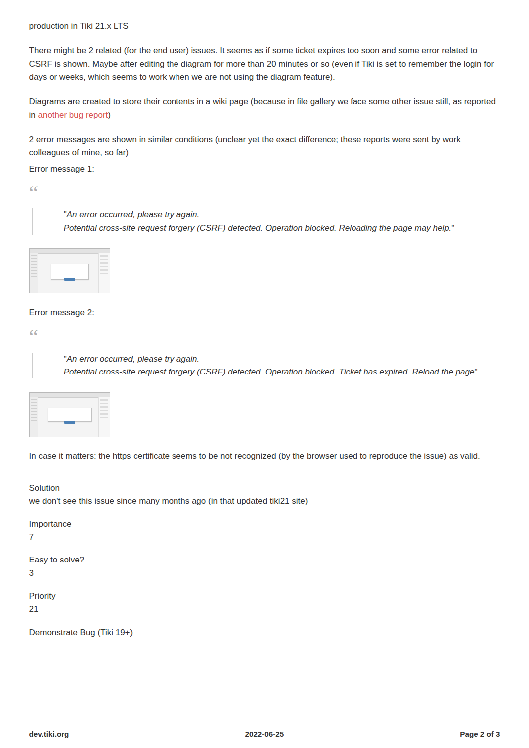production in Tiki 21.x LTS
There might be 2 related (for the end user) issues. It seems as if some ticket expires too soon and some error related to CSRF is shown. Maybe after editing the diagram for more than 20 minutes or so (even if Tiki is set to remember the login for days or weeks, which seems to work when we are not using the diagram feature).
Diagrams are created to store their contents in a wiki page (because in file gallery we face some other issue still, as reported in another bug report)
2 error messages are shown in similar conditions (unclear yet the exact difference; these reports were sent by work colleagues of mine, so far)
Error message 1:
“
"An error occurred, please try again.
Potential cross-site request forgery (CSRF) detected. Operation blocked. Reloading the page may help."
Error message 2:
“
"An error occurred, please try again.
Potential cross-site request forgery (CSRF) detected. Operation blocked. Ticket has expired. Reload the page"
In case it matters: the https certificate seems to be not recognized (by the browser used to reproduce the issue) as valid.
Solution
we don't see this issue since many months ago (in that updated tiki21 site)
Importance
7
Easy to solve?
3
Priority
21
Demonstrate Bug (Tiki 19+)
dev.tiki.org
2022-06-25
Page 2 of 3